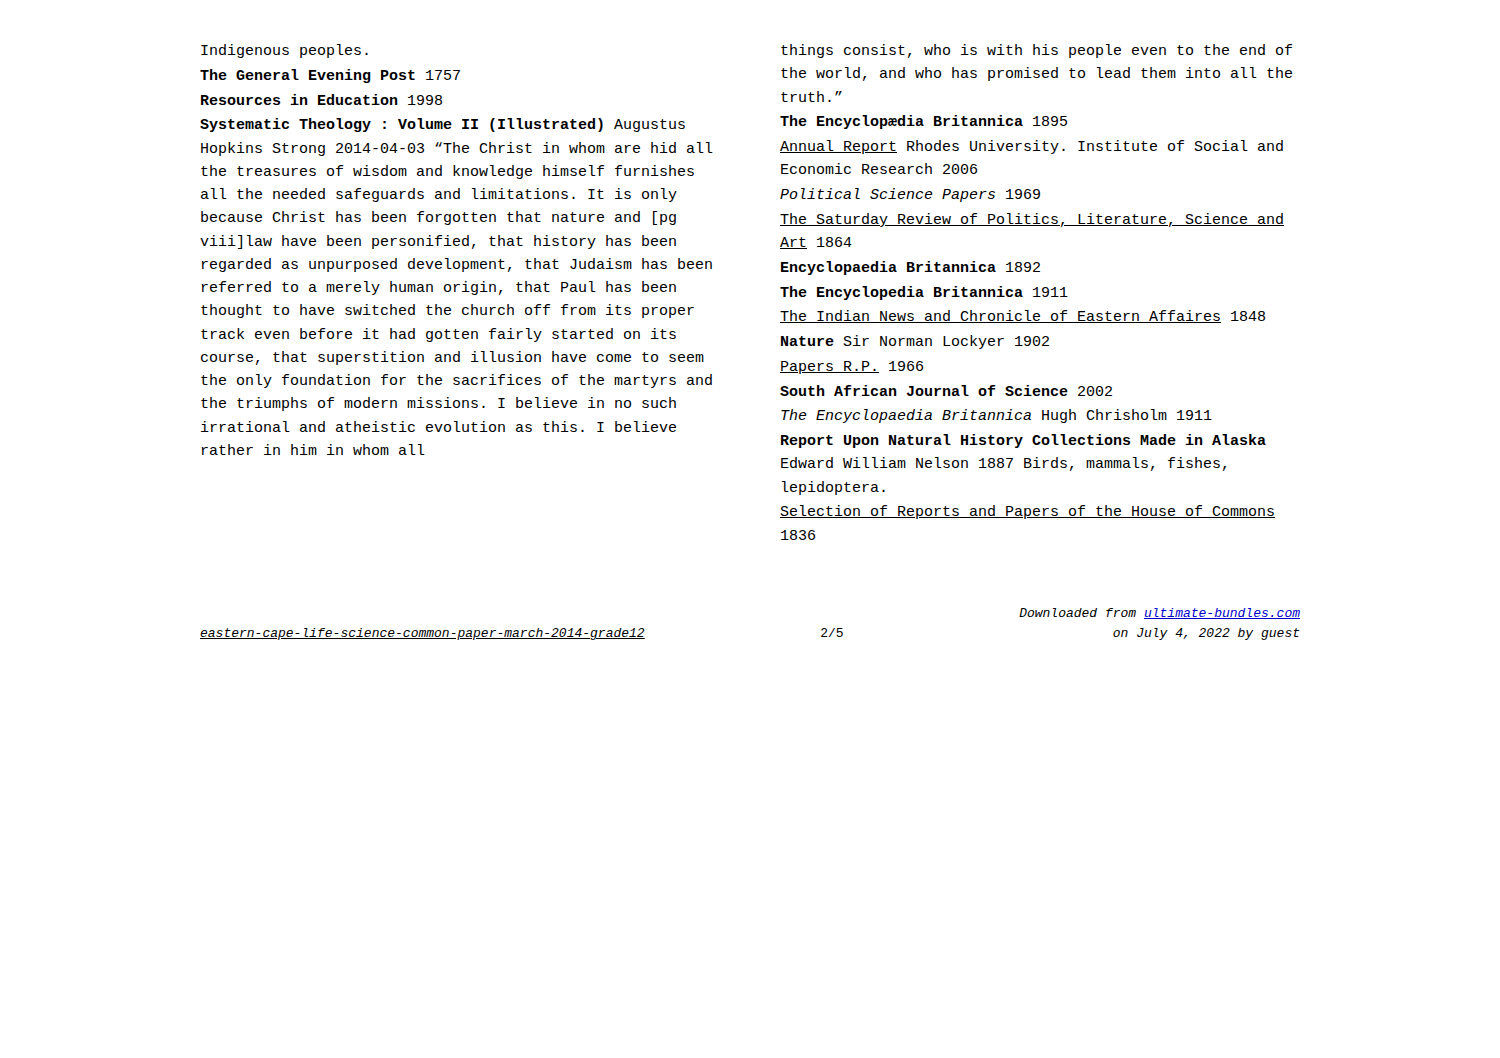Indigenous peoples.
The General Evening Post 1757
Resources in Education 1998
Systematic Theology : Volume II (Illustrated) Augustus Hopkins Strong 2014-04-03 “The Christ in whom are hid all the treasures of wisdom and knowledge himself furnishes all the needed safeguards and limitations. It is only because Christ has been forgotten that nature and [pg viii]law have been personified, that history has been regarded as unpurposed development, that Judaism has been referred to a merely human origin, that Paul has been thought to have switched the church off from its proper track even before it had gotten fairly started on its course, that superstition and illusion have come to seem the only foundation for the sacrifices of the martyrs and the triumphs of modern missions. I believe in no such irrational and atheistic evolution as this. I believe rather in him in whom all
things consist, who is with his people even to the end of the world, and who has promised to lead them into all the truth.”
The Encyclopædia Britannica 1895
Annual Report Rhodes University. Institute of Social and Economic Research 2006
Political Science Papers 1969
The Saturday Review of Politics, Literature, Science and Art 1864
Encyclopaedia Britannica 1892
The Encyclopedia Britannica 1911
The Indian News and Chronicle of Eastern Affaires 1848
Nature Sir Norman Lockyer 1902
Papers R.P. 1966
South African Journal of Science 2002
The Encyclopaedia Britannica Hugh Chrisholm 1911
Report Upon Natural History Collections Made in Alaska Edward William Nelson 1887 Birds, mammals, fishes, lepidoptera.
Selection of Reports and Papers of the House of Commons 1836
eastern-cape-life-science-common-paper-march-2014-grade12
2/5
Downloaded from ultimate-bundles.com
on July 4, 2022 by guest